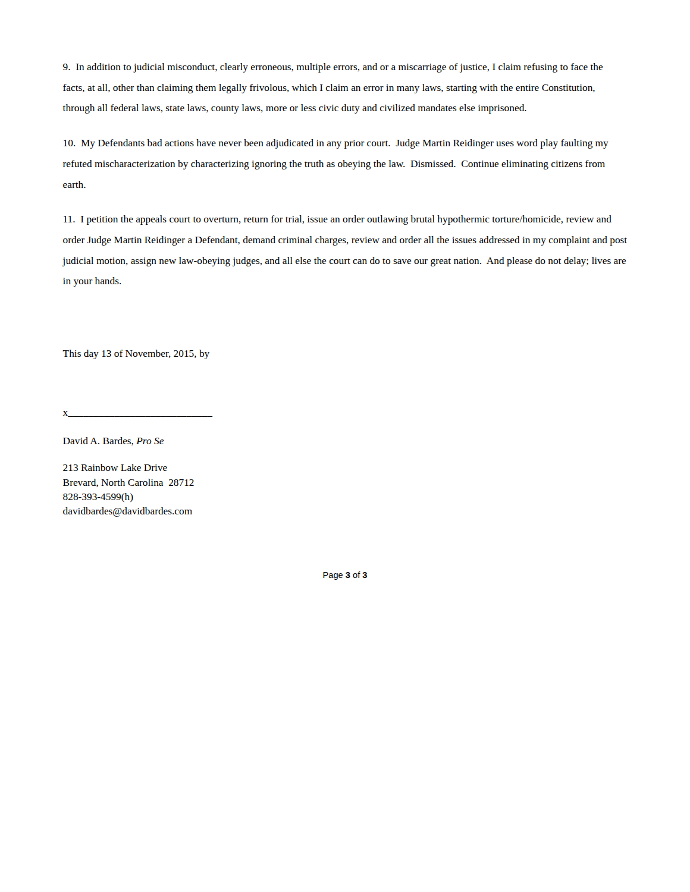9. In addition to judicial misconduct, clearly erroneous, multiple errors, and or a miscarriage of justice, I claim refusing to face the facts, at all, other than claiming them legally frivolous, which I claim an error in many laws, starting with the entire Constitution, through all federal laws, state laws, county laws, more or less civic duty and civilized mandates else imprisoned.
10. My Defendants bad actions have never been adjudicated in any prior court. Judge Martin Reidinger uses word play faulting my refuted mischaracterization by characterizing ignoring the truth as obeying the law. Dismissed. Continue eliminating citizens from earth.
11. I petition the appeals court to overturn, return for trial, issue an order outlawing brutal hypothermic torture/homicide, review and order Judge Martin Reidinger a Defendant, demand criminal charges, review and order all the issues addressed in my complaint and post judicial motion, assign new law-obeying judges, and all else the court can do to save our great nation. And please do not delay; lives are in your hands.
This day 13 of November, 2015, by
x____________________________
David A. Bardes, Pro Se
213 Rainbow Lake Drive
Brevard, North Carolina 28712
828-393-4599(h)
davidbardes@davidbardes.com
Page 3 of 3